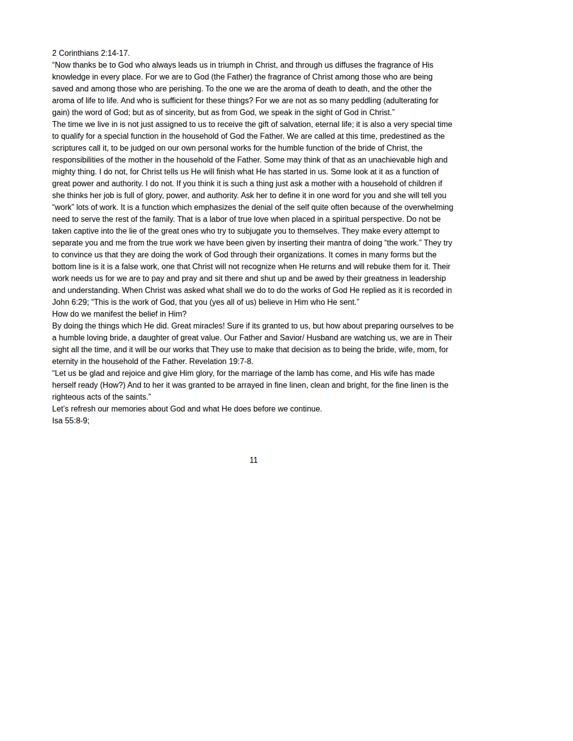2 Corinthians 2:14-17.
“Now thanks be to God who always leads us in triumph in Christ, and through us diffuses the fragrance of His knowledge in every place. For we are to God (the Father) the fragrance of Christ among those who are being saved and among those who are perishing. To the one we are the aroma of death to death, and the other the aroma of life to life. And who is sufficient for these things? For we are not as so many peddling (adulterating for gain) the word of God; but as of sincerity, but as from God, we speak in the sight of God in Christ.”
The time we live in is not just assigned to us to receive the gift of salvation, eternal life; it is also a very special time to qualify for a special function in the household of God the Father. We are called at this time, predestined as the scriptures call it, to be judged on our own personal works for the humble function of the bride of Christ, the responsibilities of the mother in the household of the Father. Some may think of that as an unachievable high and mighty thing. I do not, for Christ tells us He will finish what He has started in us. Some look at it as a function of great power and authority. I do not. If you think it is such a thing just ask a mother with a household of children if she thinks her job is full of glory, power, and authority. Ask her to define it in one word for you and she will tell you “work” lots of work. It is a function which emphasizes the denial of the self quite often because of the overwhelming need to serve the rest of the family. That is a labor of true love when placed in a spiritual perspective. Do not be taken captive into the lie of the great ones who try to subjugate you to themselves. They make every attempt to separate you and me from the true work we have been given by inserting their mantra of doing “the work.” They try to convince us that they are doing the work of God through their organizations. It comes in many forms but the bottom line is it is a false work, one that Christ will not recognize when He returns and will rebuke them for it. Their work needs us for we are to pay and pray and sit there and shut up and be awed by their greatness in leadership and understanding. When Christ was asked what shall we do to do the works of God He replied as it is recorded in John 6:29; “This is the work of God, that you (yes all of us) believe in Him who He sent.”
How do we manifest the belief in Him?
By doing the things which He did. Great miracles! Sure if its granted to us, but how about preparing ourselves to be a humble loving bride, a daughter of great value. Our Father and Savior/ Husband are watching us, we are in Their sight all the time, and it will be our works that They use to make that decision as to being the bride, wife, mom, for eternity in the household of the Father. Revelation 19:7-8.
“Let us be glad and rejoice and give Him glory, for the marriage of the lamb has come, and His wife has made herself ready (How?) And to her it was granted to be arrayed in fine linen, clean and bright, for the fine linen is the righteous acts of the saints.”
Let’s refresh our memories about God and what He does before we continue.
Isa 55:8-9;
11